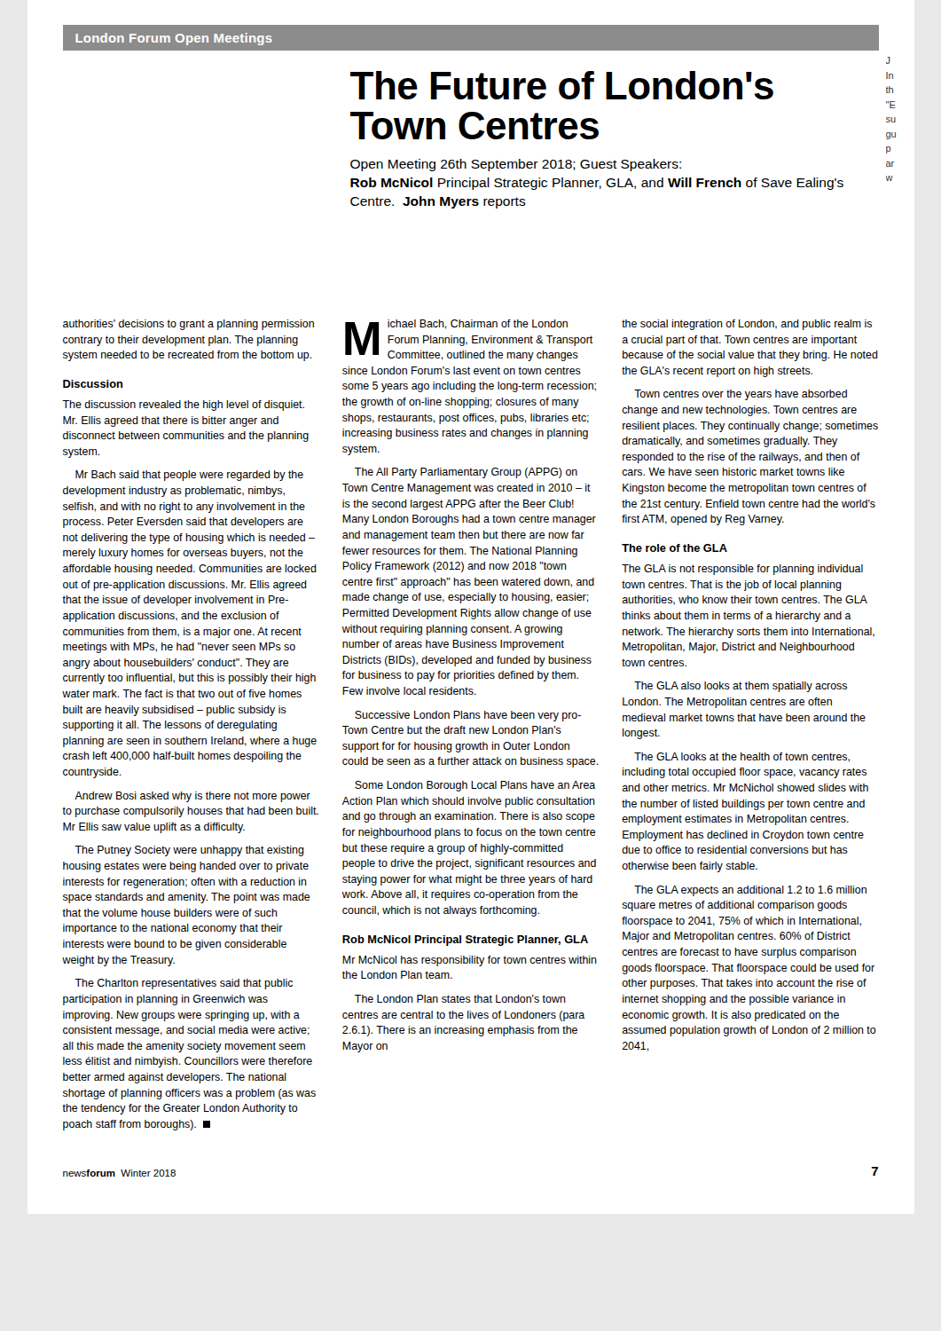London Forum Open Meetings
J
In
th
"E
su
gu
p
ar
w
The Future of London's Town Centres
Open Meeting 26th September 2018; Guest Speakers:
Rob McNicol Principal Strategic Planner, GLA, and Will French of Save Ealing's Centre. John Myers reports
authorities' decisions to grant a planning permission contrary to their development plan. The planning system needed to be recreated from the bottom up.
Discussion
The discussion revealed the high level of disquiet. Mr. Ellis agreed that there is bitter anger and disconnect between communities and the planning system.
Mr Bach said that people were regarded by the development industry as problematic, nimbys, selfish, and with no right to any involvement in the process. Peter Eversden said that developers are not delivering the type of housing which is needed – merely luxury homes for overseas buyers, not the affordable housing needed. Communities are locked out of pre-application discussions. Mr. Ellis agreed that the issue of developer involvement in Pre-application discussions, and the exclusion of communities from them, is a major one. At recent meetings with MPs, he had "never seen MPs so angry about housebuilders' conduct". They are currently too influential, but this is possibly their high water mark. The fact is that two out of five homes built are heavily subsidised – public subsidy is supporting it all. The lessons of deregulating planning are seen in southern Ireland, where a huge crash left 400,000 half-built homes despoiling the countryside.
Andrew Bosi asked why is there not more power to purchase compulsorily houses that had been built. Mr Ellis saw value uplift as a difficulty.
The Putney Society were unhappy that existing housing estates were being handed over to private interests for regeneration; often with a reduction in space standards and amenity. The point was made that the volume house builders were of such importance to the national economy that their interests were bound to be given considerable weight by the Treasury.
The Charlton representatives said that public participation in planning in Greenwich was improving. New groups were springing up, with a consistent message, and social media were active; all this made the amenity society movement seem less élitist and nimbyish. Councillors were therefore better armed against developers. The national shortage of planning officers was a problem (as was the tendency for the Greater London Authority to poach staff from boroughs).
Michael Bach, Chairman of the London Forum Planning, Environment & Transport Committee, outlined the many changes since London Forum's last event on town centres some 5 years ago including the long-term recession; the growth of on-line shopping; closures of many shops, restaurants, post offices, pubs, libraries etc; increasing business rates and changes in planning system.
The All Party Parliamentary Group (APPG) on Town Centre Management was created in 2010 – it is the second largest APPG after the Beer Club! Many London Boroughs had a town centre manager and management team then but there are now far fewer resources for them. The National Planning Policy Framework (2012) and now 2018 "town centre first" approach" has been watered down, and made change of use, especially to housing, easier; Permitted Development Rights allow change of use without requiring planning consent. A growing number of areas have Business Improvement Districts (BIDs), developed and funded by business for business to pay for priorities defined by them. Few involve local residents.
Successive London Plans have been very pro-Town Centre but the draft new London Plan's support for for housing growth in Outer London could be seen as a further attack on business space.
Some London Borough Local Plans have an Area Action Plan which should involve public consultation and go through an examination. There is also scope for neighbourhood plans to focus on the town centre but these require a group of highly-committed people to drive the project, significant resources and staying power for what might be three years of hard work. Above all, it requires co-operation from the council, which is not always forthcoming.
Rob McNicol Principal Strategic Planner, GLA
Mr McNicol has responsibility for town centres within the London Plan team.
The London Plan states that London's town centres are central to the lives of Londoners (para 2.6.1). There is an increasing emphasis from the Mayor on
the social integration of London, and public realm is a crucial part of that. Town centres are important because of the social value that they bring. He noted the GLA's recent report on high streets.
Town centres over the years have absorbed change and new technologies. Town centres are resilient places. They continually change; sometimes dramatically, and sometimes gradually. They responded to the rise of the railways, and then of cars. We have seen historic market towns like Kingston become the metropolitan town centres of the 21st century. Enfield town centre had the world's first ATM, opened by Reg Varney.
The role of the GLA
The GLA is not responsible for planning individual town centres. That is the job of local planning authorities, who know their town centres. The GLA thinks about them in terms of a hierarchy and a network. The hierarchy sorts them into International, Metropolitan, Major, District and Neighbourhood town centres.
The GLA also looks at them spatially across London. The Metropolitan centres are often medieval market towns that have been around the longest.
The GLA looks at the health of town centres, including total occupied floor space, vacancy rates and other metrics. Mr McNichol showed slides with the number of listed buildings per town centre and employment estimates in Metropolitan centres. Employment has declined in Croydon town centre due to office to residential conversions but has otherwise been fairly stable.
The GLA expects an additional 1.2 to 1.6 million square metres of additional comparison goods floorspace to 2041, 75% of which in International, Major and Metropolitan centres. 60% of District centres are forecast to have surplus comparison goods floorspace. That floorspace could be used for other purposes. That takes into account the rise of internet shopping and the possible variance in economic growth. It is also predicated on the assumed population growth of London of 2 million to 2041,
newsforum Winter 2018
7